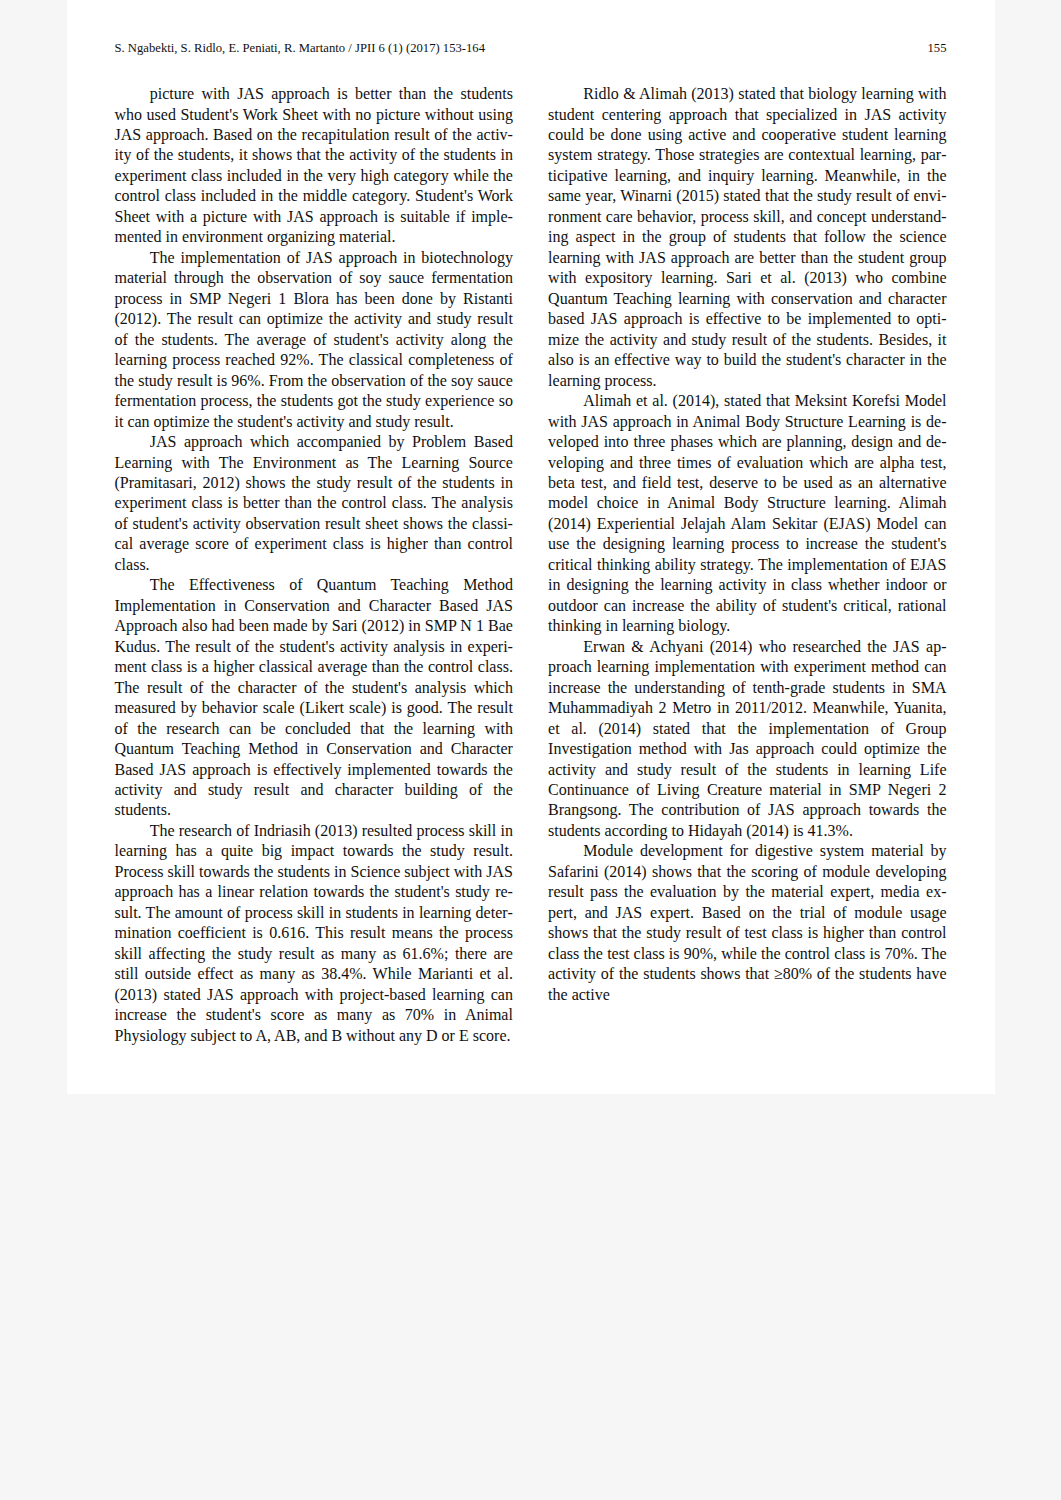S. Ngabekti, S. Ridlo, E. Peniati, R. Martanto / JPII 6 (1) (2017) 153-164 155
picture with JAS approach is better than the students who used Student's Work Sheet with no picture without using JAS approach. Based on the recapitulation result of the activity of the students, it shows that the activity of the students in experiment class included in the very high category while the control class included in the middle category. Student's Work Sheet with a picture with JAS approach is suitable if implemented in environment organizing material.
The implementation of JAS approach in biotechnology material through the observation of soy sauce fermentation process in SMP Negeri 1 Blora has been done by Ristanti (2012). The result can optimize the activity and study result of the students. The average of student's activity along the learning process reached 92%. The classical completeness of the study result is 96%. From the observation of the soy sauce fermentation process, the students got the study experience so it can optimize the student's activity and study result.
JAS approach which accompanied by Problem Based Learning with The Environment as The Learning Source (Pramitasari, 2012) shows the study result of the students in experiment class is better than the control class. The analysis of student's activity observation result sheet shows the classical average score of experiment class is higher than control class.
The Effectiveness of Quantum Teaching Method Implementation in Conservation and Character Based JAS Approach also had been made by Sari (2012) in SMP N 1 Bae Kudus. The result of the student's activity analysis in experiment class is a higher classical average than the control class. The result of the character of the student's analysis which measured by behavior scale (Likert scale) is good. The result of the research can be concluded that the learning with Quantum Teaching Method in Conservation and Character Based JAS approach is effectively implemented towards the activity and study result and character building of the students.
The research of Indriasih (2013) resulted process skill in learning has a quite big impact towards the study result. Process skill towards the students in Science subject with JAS approach has a linear relation towards the student's study result. The amount of process skill in students in learning determination coefficient is 0.616. This result means the process skill affecting the study result as many as 61.6%; there are still outside effect as many as 38.4%. While Marianti et al. (2013) stated JAS approach with project-based learning can increase the student's score as many as 70% in Animal Physiology subject to A, AB, and B without any D or E score.
Ridlo & Alimah (2013) stated that biology learning with student centering approach that specialized in JAS activity could be done using active and cooperative student learning system strategy. Those strategies are contextual learning, participative learning, and inquiry learning. Meanwhile, in the same year, Winarni (2015) stated that the study result of environment care behavior, process skill, and concept understanding aspect in the group of students that follow the science learning with JAS approach are better than the student group with expository learning. Sari et al. (2013) who combine Quantum Teaching learning with conservation and character based JAS approach is effective to be implemented to optimize the activity and study result of the students. Besides, it also is an effective way to build the student's character in the learning process.
Alimah et al. (2014), stated that Meksint Korefsi Model with JAS approach in Animal Body Structure Learning is developed into three phases which are planning, design and developing and three times of evaluation which are alpha test, beta test, and field test, deserve to be used as an alternative model choice in Animal Body Structure learning. Alimah (2014) Experiential Jelajah Alam Sekitar (EJAS) Model can use the designing learning process to increase the student's critical thinking ability strategy. The implementation of EJAS in designing the learning activity in class whether indoor or outdoor can increase the ability of student's critical, rational thinking in learning biology.
Erwan & Achyani (2014) who researched the JAS approach learning implementation with experiment method can increase the understanding of tenth-grade students in SMA Muhammadiyah 2 Metro in 2011/2012. Meanwhile, Yuanita, et al. (2014) stated that the implementation of Group Investigation method with Jas approach could optimize the activity and study result of the students in learning Life Continuance of Living Creature material in SMP Negeri 2 Brangsong. The contribution of JAS approach towards the students according to Hidayah (2014) is 41.3%.
Module development for digestive system material by Safarini (2014) shows that the scoring of module developing result pass the evaluation by the material expert, media expert, and JAS expert. Based on the trial of module usage shows that the study result of test class is higher than control class the test class is 90%, while the control class is 70%. The activity of the students shows that ≥80% of the students have the active